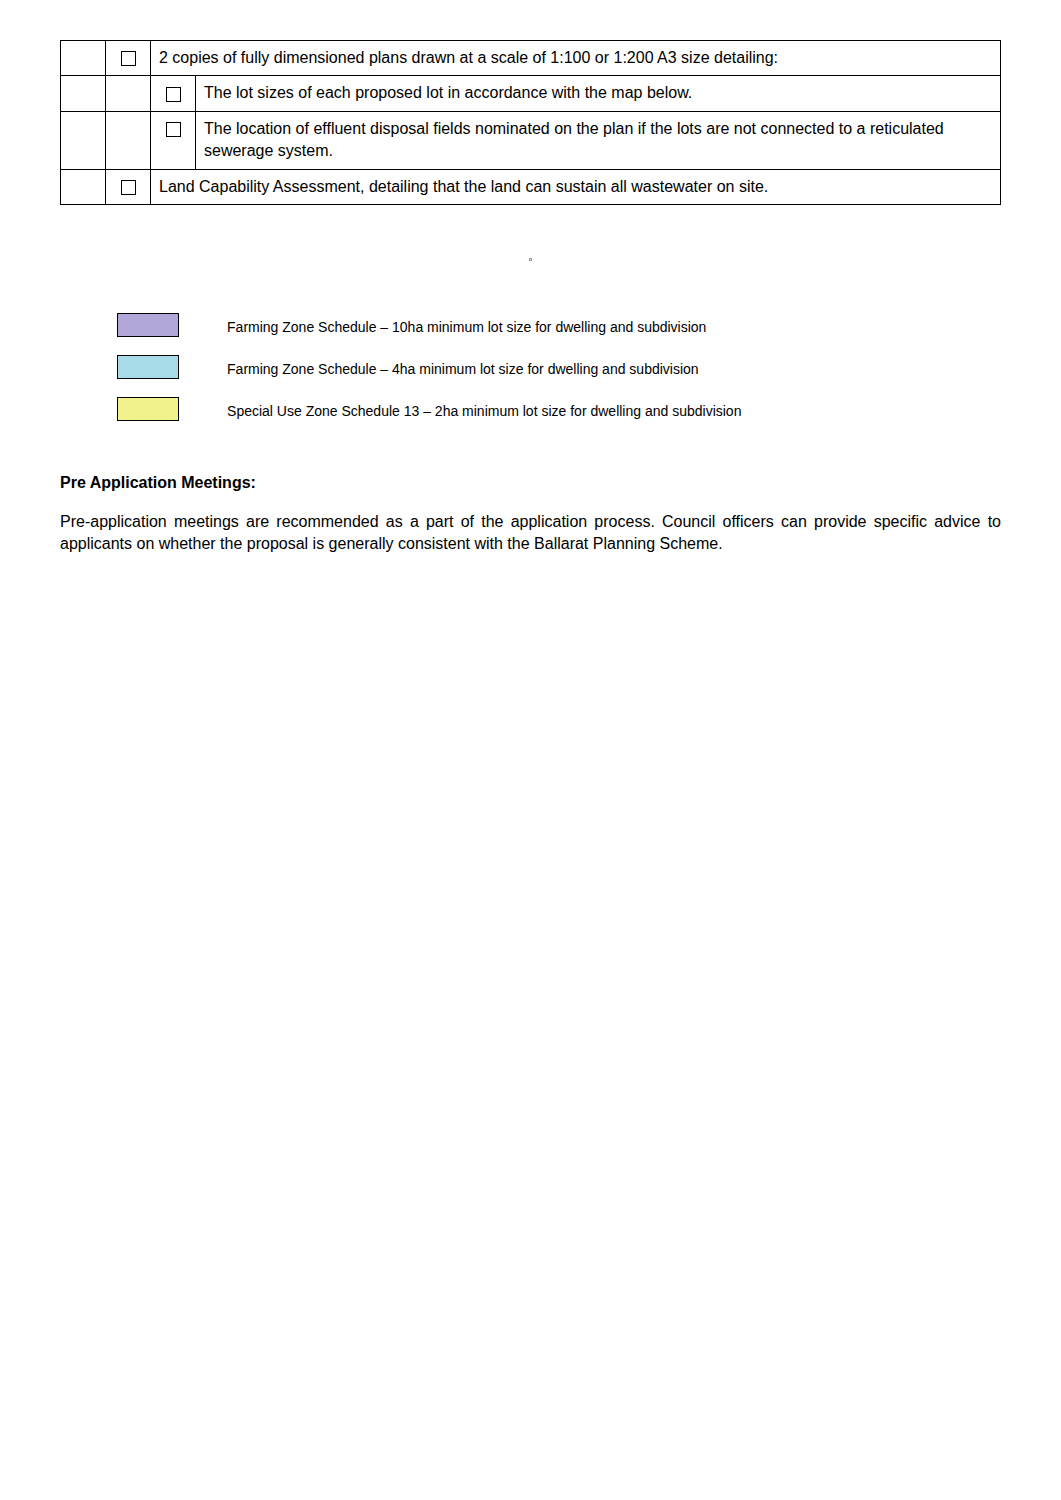| | | 2 copies of fully dimensioned plans drawn at a scale of 1:100 or 1:200 A3 size detailing: |
| | | | The lot sizes of each proposed lot in accordance with the map below. |
| | | | The location of effluent disposal fields nominated on the plan if the lots are not connected to a reticulated sewerage system. |
| | | Land Capability Assessment, detailing that the land can sustain all wastewater on site. |
| | Farming Zone Schedule – 10ha minimum lot size for dwelling and subdivision |
| | Farming Zone Schedule – 4ha minimum lot size for dwelling and subdivision |
| | Special Use Zone Schedule 13 – 2ha minimum lot size for dwelling and subdivision |
Pre Application Meetings:
Pre-application meetings are recommended as a part of the application process. Council officers can provide specific advice to applicants on whether the proposal is generally consistent with the Ballarat Planning Scheme.